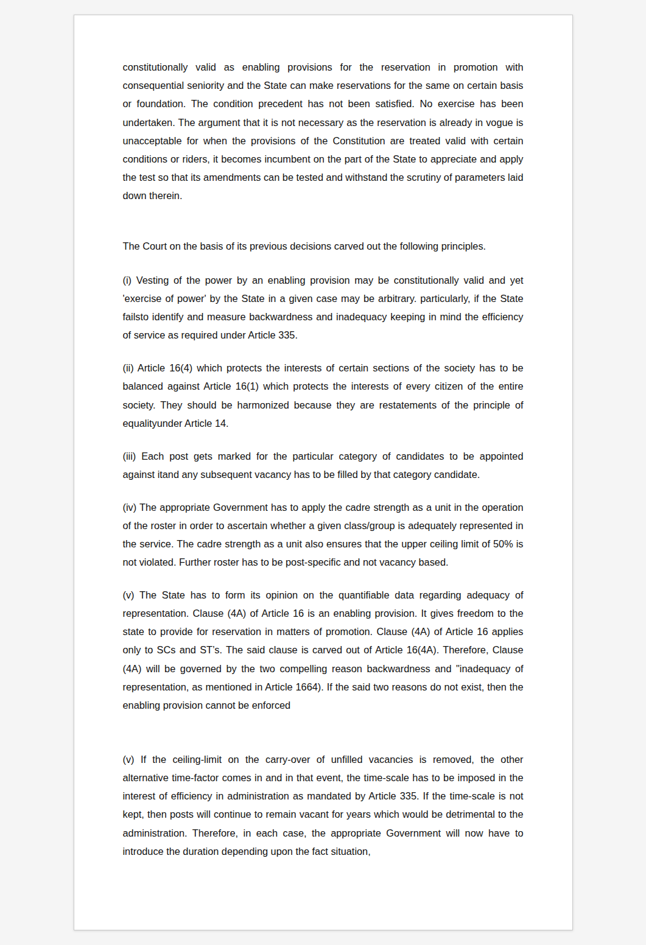constitutionally valid as enabling provisions for the reservation in promotion with consequential seniority and the State can make reservations for the same on certain basis or foundation. The condition precedent has not been satisfied. No exercise has been undertaken. The argument that it is not necessary as the reservation is already in vogue is unacceptable for when the provisions of the Constitution are treated valid with certain conditions or riders, it becomes incumbent on the part of the State to appreciate and apply the test so that its amendments can be tested and withstand the scrutiny of parameters laid down therein.
The Court on the basis of its previous decisions carved out the following principles.
(i) Vesting of the power by an enabling provision may be constitutionally valid and yet 'exercise of power' by the State in a given case may be arbitrary. particularly, if the State failsto identify and measure backwardness and inadequacy keeping in mind the efficiency of service as required under Article 335.
(ii) Article 16(4) which protects the interests of certain sections of the society has to be balanced against Article 16(1) which protects the interests of every citizen of the entire society. They should be harmonized because they are restatements of the principle of equalityunder Article 14.
(iii) Each post gets marked for the particular category of candidates to be appointed against itand any subsequent vacancy has to be filled by that category candidate.
(iv) The appropriate Government has to apply the cadre strength as a unit in the operation of the roster in order to ascertain whether a given class/group is adequately represented in the service. The cadre strength as a unit also ensures that the upper ceiling limit of 50% is not violated. Further roster has to be post-specific and not vacancy based.
(v) The State has to form its opinion on the quantifiable data regarding adequacy of representation. Clause (4A) of Article 16 is an enabling provision. It gives freedom to the state to provide for reservation in matters of promotion. Clause (4A) of Article 16 applies only to SCs and ST’s. The said clause is carved out of Article 16(4A). Therefore, Clause (4A) will be governed by the two compelling reason backwardness and "inadequacy of representation, as mentioned in Article 1664). If the said two reasons do not exist, then the enabling provision cannot be enforced
(v) If the ceiling-limit on the carry-over of unfilled vacancies is removed, the other alternative time-factor comes in and in that event, the time-scale has to be imposed in the interest of efficiency in administration as mandated by Article 335. If the time-scale is not kept, then posts will continue to remain vacant for years which would be detrimental to the administration. Therefore, in each case, the appropriate Government will now have to introduce the duration depending upon the fact situation,